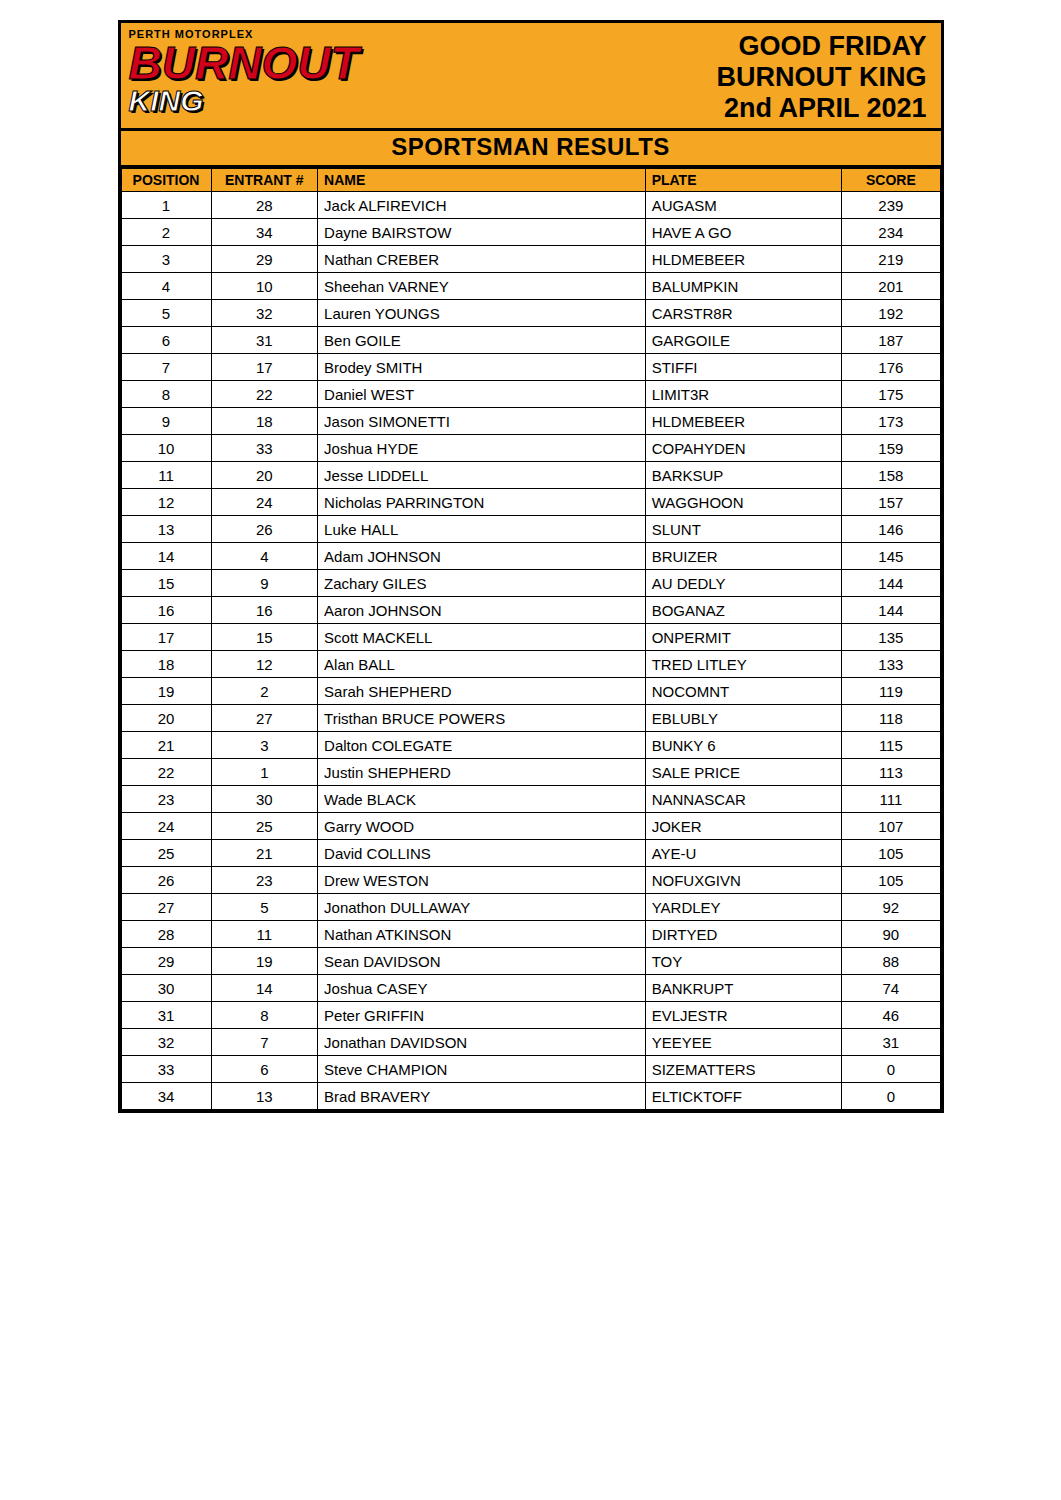PERTH MOTORPLEX
BURNOUT
KING
GOOD FRIDAY
BURNOUT KING
2nd APRIL 2021
SPORTSMAN RESULTS
| POSITION | ENTRANT # | NAME | PLATE | SCORE |
| --- | --- | --- | --- | --- |
| 1 | 28 | Jack ALFIREVICH | AUGASM | 239 |
| 2 | 34 | Dayne BAIRSTOW | HAVE A GO | 234 |
| 3 | 29 | Nathan CREBER | HLDMEBEER | 219 |
| 4 | 10 | Sheehan VARNEY | BALUMPKIN | 201 |
| 5 | 32 | Lauren YOUNGS | CARSTR8R | 192 |
| 6 | 31 | Ben GOILE | GARGOILE | 187 |
| 7 | 17 | Brodey SMITH | STIFFI | 176 |
| 8 | 22 | Daniel WEST | LIMIT3R | 175 |
| 9 | 18 | Jason SIMONETTI | HLDMEBEER | 173 |
| 10 | 33 | Joshua HYDE | COPAHYDEN | 159 |
| 11 | 20 | Jesse LIDDELL | BARKSUP | 158 |
| 12 | 24 | Nicholas PARRINGTON | WAGGHOON | 157 |
| 13 | 26 | Luke HALL | SLUNT | 146 |
| 14 | 4 | Adam JOHNSON | BRUIZER | 145 |
| 15 | 9 | Zachary GILES | AU DEDLY | 144 |
| 16 | 16 | Aaron JOHNSON | BOGANAZ | 144 |
| 17 | 15 | Scott MACKELL | ONPERMIT | 135 |
| 18 | 12 | Alan BALL | TRED LITLEY | 133 |
| 19 | 2 | Sarah SHEPHERD | NOCOMNT | 119 |
| 20 | 27 | Tristhan BRUCE POWERS | EBLUBLY | 118 |
| 21 | 3 | Dalton COLEGATE | BUNKY 6 | 115 |
| 22 | 1 | Justin SHEPHERD | SALE PRICE | 113 |
| 23 | 30 | Wade BLACK | NANNASCAR | 111 |
| 24 | 25 | Garry WOOD | JOKER | 107 |
| 25 | 21 | David COLLINS | AYE-U | 105 |
| 26 | 23 | Drew WESTON | NOFUXGIVN | 105 |
| 27 | 5 | Jonathon DULLAWAY | YARDLEY | 92 |
| 28 | 11 | Nathan ATKINSON | DIRTYED | 90 |
| 29 | 19 | Sean DAVIDSON | TOY | 88 |
| 30 | 14 | Joshua CASEY | BANKRUPT | 74 |
| 31 | 8 | Peter GRIFFIN | EVLJESTR | 46 |
| 32 | 7 | Jonathan DAVIDSON | YEEYEE | 31 |
| 33 | 6 | Steve CHAMPION | SIZEMATTERS | 0 |
| 34 | 13 | Brad BRAVERY | ELTICKTOFF | 0 |